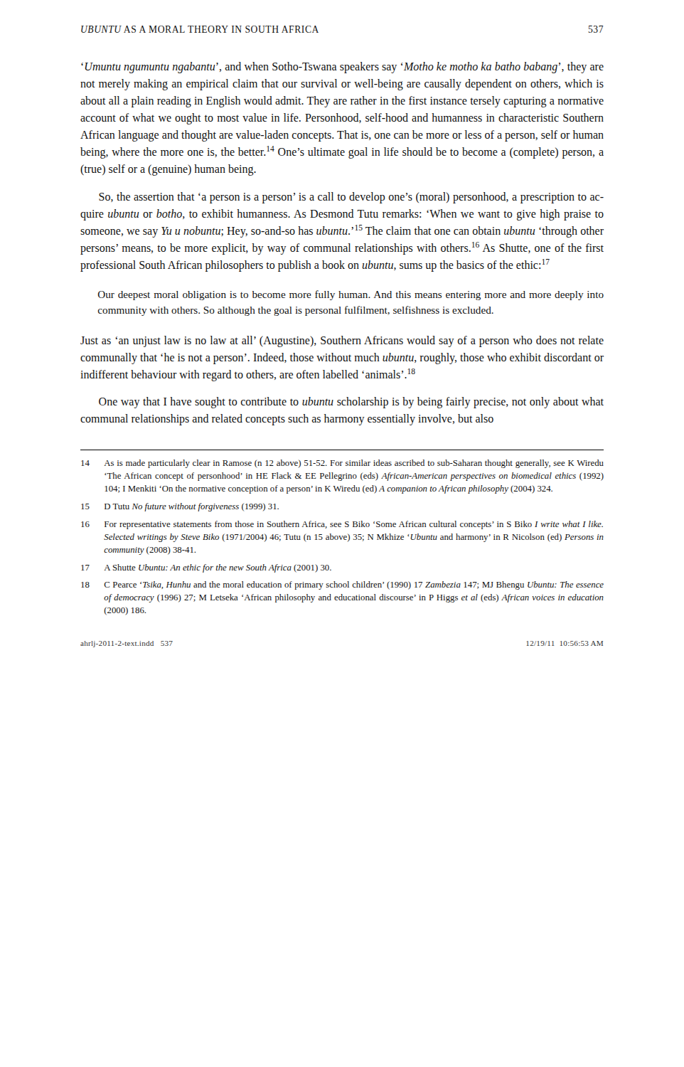UBUNTU AS A MORAL THEORY IN SOUTH AFRICA 537
‘Umuntu ngumuntu ngabantu’, and when Sotho-Tswana speakers say ‘Motho ke motho ka batho babang’, they are not merely making an empirical claim that our survival or well-being are causally dependent on others, which is about all a plain reading in English would admit. They are rather in the first instance tersely capturing a normative account of what we ought to most value in life. Personhood, self-hood and humanness in characteristic Southern African language and thought are value-laden concepts. That is, one can be more or less of a person, self or human being, where the more one is, the better.14 One’s ultimate goal in life should be to become a (complete) person, a (true) self or a (genuine) human being.
So, the assertion that ‘a person is a person’ is a call to develop one’s (moral) personhood, a prescription to acquire ubuntu or botho, to exhibit humanness. As Desmond Tutu remarks: ‘When we want to give high praise to someone, we say Yu u nobuntu; Hey, so-and-so has ubuntu.’15 The claim that one can obtain ubuntu ‘through other persons’ means, to be more explicit, by way of communal relationships with others.16 As Shutte, one of the first professional South African philosophers to publish a book on ubuntu, sums up the basics of the ethic:17
Our deepest moral obligation is to become more fully human. And this means entering more and more deeply into community with others. So although the goal is personal fulfilment, selfishness is excluded.
Just as ‘an unjust law is no law at all’ (Augustine), Southern Africans would say of a person who does not relate communally that ‘he is not a person’. Indeed, those without much ubuntu, roughly, those who exhibit discordant or indifferent behaviour with regard to others, are often labelled ‘animals’.18
One way that I have sought to contribute to ubuntu scholarship is by being fairly precise, not only about what communal relationships and related concepts such as harmony essentially involve, but also
14 As is made particularly clear in Ramose (n 12 above) 51-52. For similar ideas ascribed to sub-Saharan thought generally, see K Wiredu ‘The African concept of personhood’ in HE Flack & EE Pellegrino (eds) African-American perspectives on biomedical ethics (1992) 104; I Menkiti ‘On the normative conception of a person’ in K Wiredu (ed) A companion to African philosophy (2004) 324.
15 D Tutu No future without forgiveness (1999) 31.
16 For representative statements from those in Southern Africa, see S Biko ‘Some African cultural concepts’ in S Biko I write what I like. Selected writings by Steve Biko (1971/2004) 46; Tutu (n 15 above) 35; N Mkhize ‘Ubuntu and harmony’ in R Nicolson (ed) Persons in community (2008) 38-41.
17 A Shutte Ubuntu: An ethic for the new South Africa (2001) 30.
18 C Pearce ‘Tsika, Hunhu and the moral education of primary school children’ (1990) 17 Zambezia 147; MJ Bhengu Ubuntu: The essence of democracy (1996) 27; M Letseka ‘African philosophy and educational discourse’ in P Higgs et al (eds) African voices in education (2000) 186.
ahrlj-2011-2-text.indd 537 12/19/11 10:56:53 AM